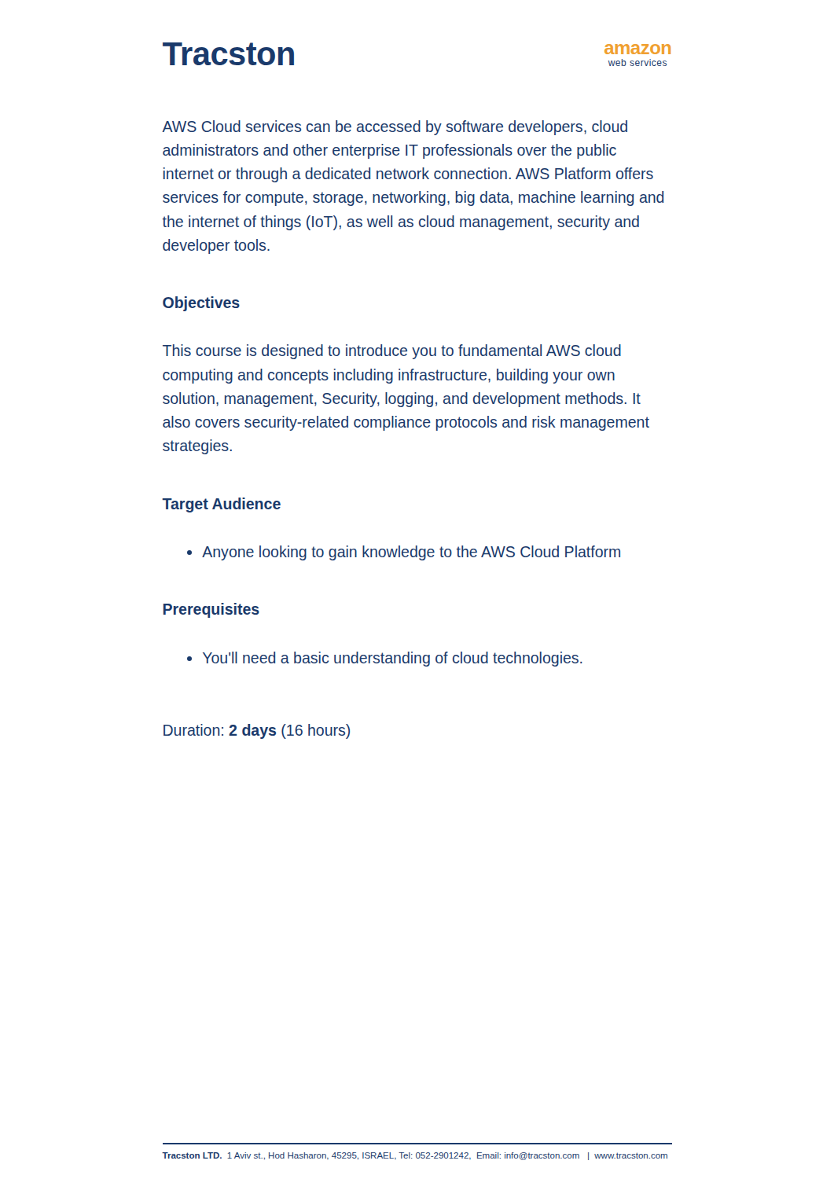Tracston
amazon
web services
AWS Cloud services can be accessed by software developers, cloud administrators and other enterprise IT professionals over the public internet or through a dedicated network connection. AWS Platform offers services for compute, storage, networking, big data, machine learning and the internet of things (IoT), as well as cloud management, security and developer tools.
Objectives
This course is designed to introduce you to fundamental AWS cloud computing and concepts including infrastructure, building your own solution, management, Security, logging, and development methods. It also covers security-related compliance protocols and risk management strategies.
Target Audience
Anyone looking to gain knowledge to the AWS Cloud Platform
Prerequisites
You'll need a basic understanding of cloud technologies.
Duration: 2 days (16 hours)
Tracston LTD. 1 Aviv st., Hod Hasharon, 45295, ISRAEL, Tel: 052-2901242, Email: info@tracston.com | www.tracston.com